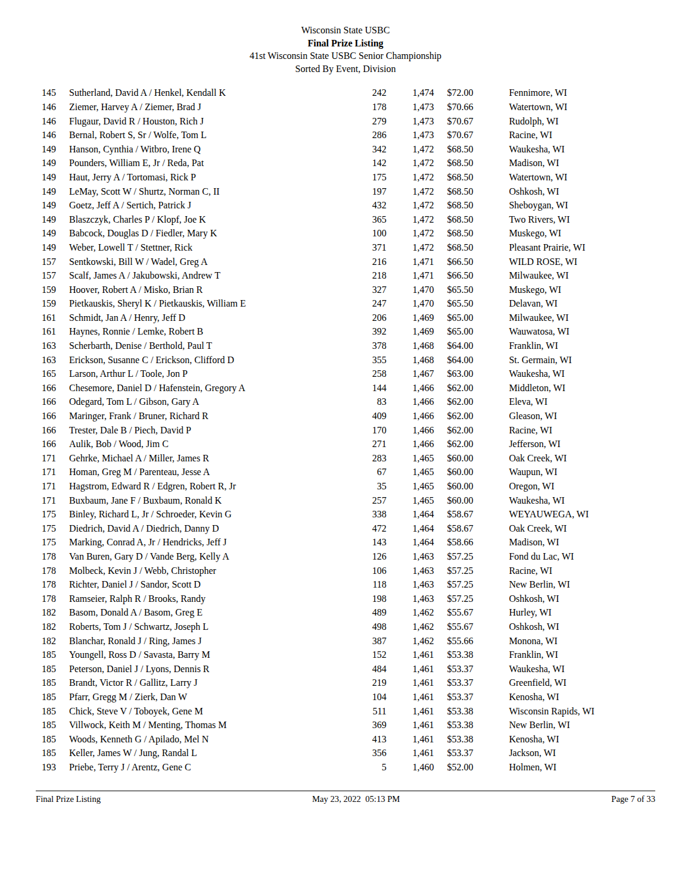Wisconsin State USBC
Final Prize Listing
41st Wisconsin State USBC Senior Championship
Sorted By Event, Division
| 145 | Sutherland, David A / Henkel, Kendall K | 242 | 1,474 | $72.00 | Fennimore, WI |
| 146 | Ziemer, Harvey A / Ziemer, Brad J | 178 | 1,473 | $70.66 | Watertown, WI |
| 146 | Flugaur, David R / Houston, Rich J | 279 | 1,473 | $70.67 | Rudolph, WI |
| 146 | Bernal, Robert S, Sr / Wolfe, Tom L | 286 | 1,473 | $70.67 | Racine, WI |
| 149 | Hanson, Cynthia / Witbro, Irene Q | 342 | 1,472 | $68.50 | Waukesha, WI |
| 149 | Pounders, William E, Jr / Reda, Pat | 142 | 1,472 | $68.50 | Madison, WI |
| 149 | Haut, Jerry A / Tortomasi, Rick P | 175 | 1,472 | $68.50 | Watertown, WI |
| 149 | LeMay, Scott W / Shurtz, Norman C, II | 197 | 1,472 | $68.50 | Oshkosh, WI |
| 149 | Goetz, Jeff A / Sertich, Patrick J | 432 | 1,472 | $68.50 | Sheboygan, WI |
| 149 | Blaszczyk, Charles P / Klopf, Joe K | 365 | 1,472 | $68.50 | Two Rivers, WI |
| 149 | Babcock, Douglas D / Fiedler, Mary K | 100 | 1,472 | $68.50 | Muskego, WI |
| 149 | Weber, Lowell T / Stettner, Rick | 371 | 1,472 | $68.50 | Pleasant Prairie, WI |
| 157 | Sentkowski, Bill W / Wadel, Greg A | 216 | 1,471 | $66.50 | WILD ROSE, WI |
| 157 | Scalf, James A / Jakubowski, Andrew T | 218 | 1,471 | $66.50 | Milwaukee, WI |
| 159 | Hoover, Robert A / Misko, Brian R | 327 | 1,470 | $65.50 | Muskego, WI |
| 159 | Pietkauskis, Sheryl K / Pietkauskis, William E | 247 | 1,470 | $65.50 | Delavan, WI |
| 161 | Schmidt, Jan A / Henry, Jeff D | 206 | 1,469 | $65.00 | Milwaukee, WI |
| 161 | Haynes, Ronnie / Lemke, Robert B | 392 | 1,469 | $65.00 | Wauwatosa, WI |
| 163 | Scherbarth, Denise / Berthold, Paul T | 378 | 1,468 | $64.00 | Franklin, WI |
| 163 | Erickson, Susanne C / Erickson, Clifford D | 355 | 1,468 | $64.00 | St. Germain, WI |
| 165 | Larson, Arthur L / Toole, Jon P | 258 | 1,467 | $63.00 | Waukesha, WI |
| 166 | Chesemore, Daniel D / Hafenstein, Gregory A | 144 | 1,466 | $62.00 | Middleton, WI |
| 166 | Odegard, Tom L / Gibson, Gary A | 83 | 1,466 | $62.00 | Eleva, WI |
| 166 | Maringer, Frank / Bruner, Richard R | 409 | 1,466 | $62.00 | Gleason, WI |
| 166 | Trester, Dale B / Piech, David P | 170 | 1,466 | $62.00 | Racine, WI |
| 166 | Aulik, Bob / Wood, Jim C | 271 | 1,466 | $62.00 | Jefferson, WI |
| 171 | Gehrke, Michael A / Miller, James R | 283 | 1,465 | $60.00 | Oak Creek, WI |
| 171 | Homan, Greg M / Parenteau, Jesse A | 67 | 1,465 | $60.00 | Waupun, WI |
| 171 | Hagstrom, Edward R / Edgren, Robert R, Jr | 35 | 1,465 | $60.00 | Oregon, WI |
| 171 | Buxbaum, Jane F / Buxbaum, Ronald K | 257 | 1,465 | $60.00 | Waukesha, WI |
| 175 | Binley, Richard L, Jr / Schroeder, Kevin G | 338 | 1,464 | $58.67 | WEYAUWEGA, WI |
| 175 | Diedrich, David A / Diedrich, Danny D | 472 | 1,464 | $58.67 | Oak Creek, WI |
| 175 | Marking, Conrad A, Jr / Hendricks, Jeff J | 143 | 1,464 | $58.66 | Madison, WI |
| 178 | Van Buren, Gary D / Vande Berg, Kelly A | 126 | 1,463 | $57.25 | Fond du Lac, WI |
| 178 | Molbeck, Kevin J / Webb, Christopher | 106 | 1,463 | $57.25 | Racine, WI |
| 178 | Richter, Daniel J / Sandor, Scott D | 118 | 1,463 | $57.25 | New Berlin, WI |
| 178 | Ramseier, Ralph R / Brooks, Randy | 198 | 1,463 | $57.25 | Oshkosh, WI |
| 182 | Basom, Donald A / Basom, Greg E | 489 | 1,462 | $55.67 | Hurley, WI |
| 182 | Roberts, Tom J / Schwartz, Joseph L | 498 | 1,462 | $55.67 | Oshkosh, WI |
| 182 | Blanchar, Ronald J / Ring, James J | 387 | 1,462 | $55.66 | Monona, WI |
| 185 | Youngell, Ross D / Savasta, Barry M | 152 | 1,461 | $53.38 | Franklin, WI |
| 185 | Peterson, Daniel J / Lyons, Dennis R | 484 | 1,461 | $53.37 | Waukesha, WI |
| 185 | Brandt, Victor R / Gallitz, Larry J | 219 | 1,461 | $53.37 | Greenfield, WI |
| 185 | Pfarr, Gregg M / Zierk, Dan W | 104 | 1,461 | $53.37 | Kenosha, WI |
| 185 | Chick, Steve V / Toboyek, Gene M | 511 | 1,461 | $53.38 | Wisconsin Rapids, WI |
| 185 | Villwock, Keith M / Menting, Thomas M | 369 | 1,461 | $53.38 | New Berlin, WI |
| 185 | Woods, Kenneth G / Apilado, Mel N | 413 | 1,461 | $53.38 | Kenosha, WI |
| 185 | Keller, James W / Jung, Randal L | 356 | 1,461 | $53.37 | Jackson, WI |
| 193 | Priebe, Terry J / Arentz, Gene C | 5 | 1,460 | $52.00 | Holmen, WI |
Final Prize Listing
May 23, 2022 05:13 PM
Page 7 of 33